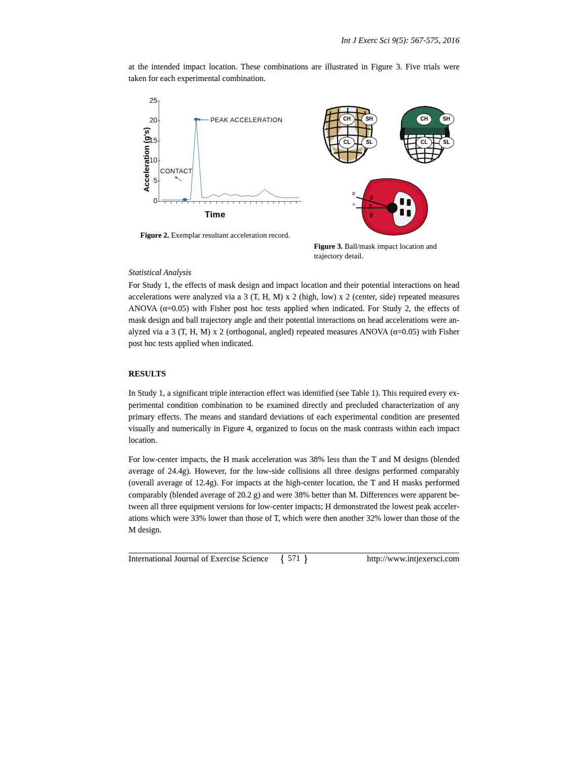Int J Exerc Sci 9(5): 567-575, 2016
at the intended impact location. These combinations are illustrated in Figure 3. Five trials were taken for each experimental combination.
Acceleration (g's)
25
20
15
10
5
0
PEAK ACCELERATION
CONTACT
Time
Figure 2. Exemplar resultant acceleration record.
CH
SH
CL
SL
CH
SH
CL
SL
B A
Figure 3. Ball/mask impact location and trajectory detail.
Statistical Analysis
For Study 1, the effects of mask design and impact location and their potential interactions on head accelerations were analyzed via a 3 (T, H, M) x 2 (high, low) x 2 (center, side) repeated measures ANOVA (α=0.05) with Fisher post hoc tests applied when indicated. For Study 2, the effects of mask design and ball trajectory angle and their potential interactions on head accelerations were analyzed via a 3 (T, H, M) x 2 (orthogonal, angled) repeated measures ANOVA (α=0.05) with Fisher post hoc tests applied when indicated.
RESULTS
In Study 1, a significant triple interaction effect was identified (see Table 1). This required every experimental condition combination to be examined directly and precluded characterization of any primary effects. The means and standard deviations of each experimental condition are presented visually and numerically in Figure 4, organized to focus on the mask contrasts within each impact location.
For low-center impacts, the H mask acceleration was 38% less than the T and M designs (blended average of 24.4g). However, for the low-side collisions all three designs performed comparably (overall average of 12.4g). For impacts at the high-center location, the T and H masks performed comparably (blended average of 20.2 g) and were 38% better than M. Differences were apparent between all three equipment versions for low-center impacts; H demonstrated the lowest peak accelerations which were 33% lower than those of T, which were then another 32% lower than those of the M design.
International Journal of Exercise Science
http://www.intjexersci.com
{571}